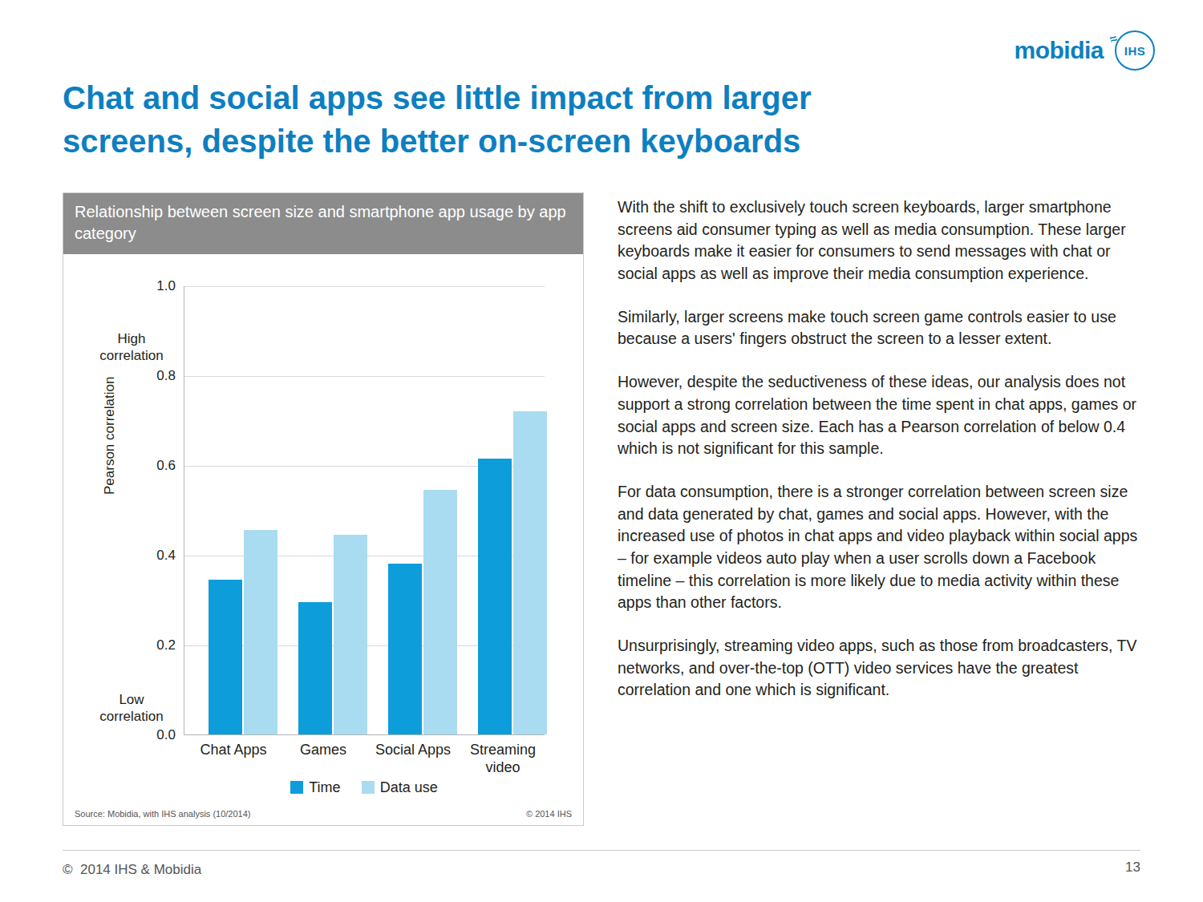mobidia≈
IHS
Chat and social apps see little impact from larger
screens, despite the better on-screen keyboards
Relationship between screen size and smartphone app usage by app category
Pearson correlation
High
correlation
Low
correlation
1.0
0.8
0.6
0.4
0.2
0.0
Chat Apps
Games
Social Apps
Streaming
video
Time
Data use
Source: Mobidia, with IHS analysis (10/2014)
© 2014 IHS
With the shift to exclusively touch screen keyboards, larger smartphone screens aid consumer typing as well as media consumption. These larger keyboards make it easier for consumers to send messages with chat or social apps as well as improve their media consumption experience.
Similarly, larger screens make touch screen game controls easier to use because a users' fingers obstruct the screen to a lesser extent.
However, despite the seductiveness of these ideas, our analysis does not support a strong correlation between the time spent in chat apps, games or social apps and screen size. Each has a Pearson correlation of below 0.4 which is not significant for this sample.
For data consumption, there is a stronger correlation between screen size and data generated by chat, games and social apps. However, with the increased use of photos in chat apps and video playback within social apps – for example videos auto play when a user scrolls down a Facebook timeline – this correlation is more likely due to media activity within these apps than other factors.
Unsurprisingly, streaming video apps, such as those from broadcasters, TV networks, and over-the-top (OTT) video services have the greatest correlation and one which is significant.
© 2014 IHS & Mobidia
13